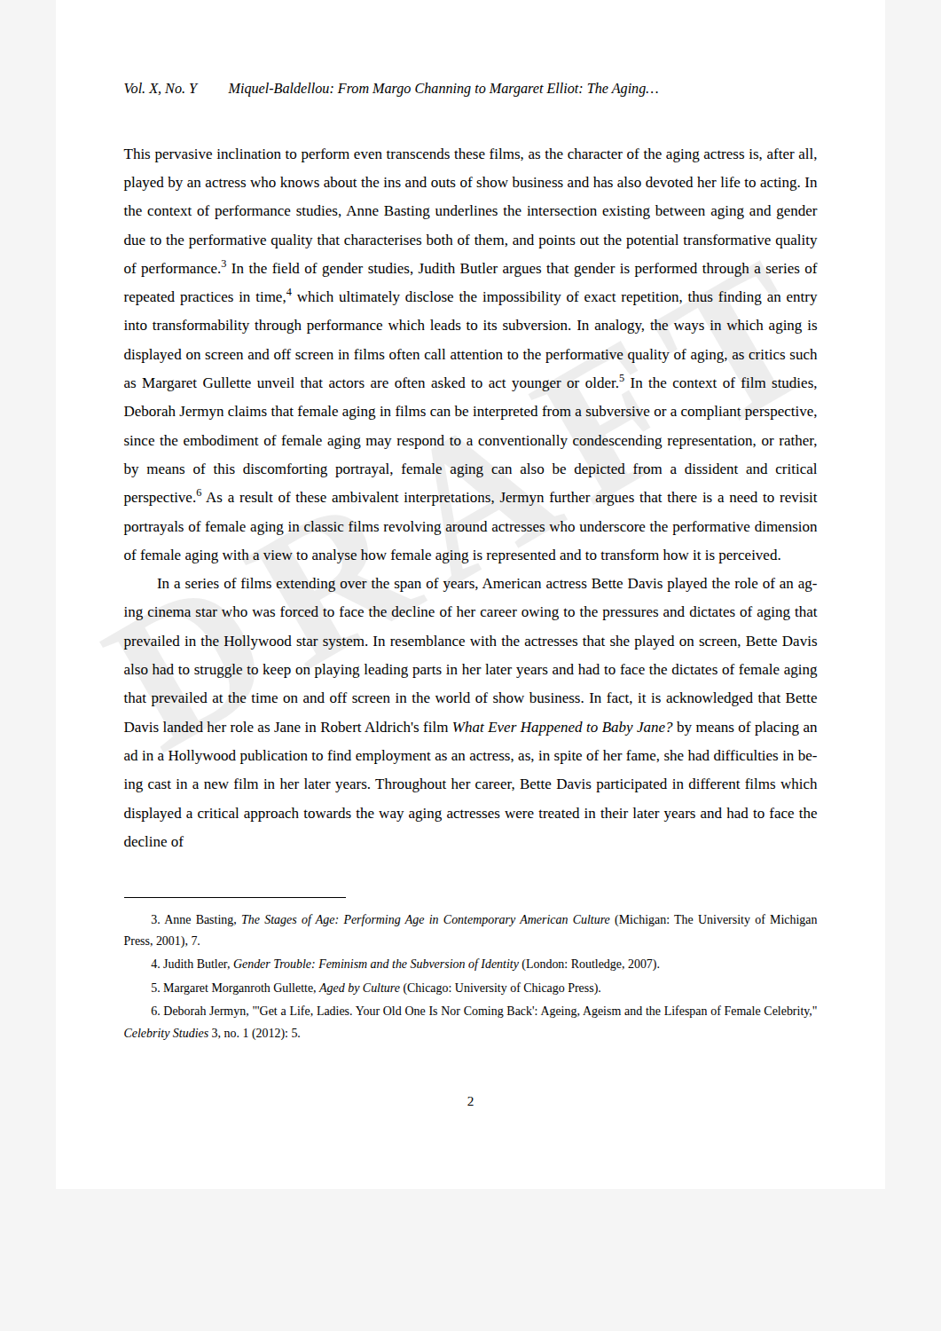DRAFT
Vol. X, No. Y Miquel-Baldellou: From Margo Channing to Margaret Elliot: The Aging…
This pervasive inclination to perform even transcends these films, as the character of the aging actress is, after all, played by an actress who knows about the ins and outs of show business and has also devoted her life to acting. In the context of performance studies, Anne Basting underlines the intersection existing between aging and gender due to the performative quality that characterises both of them, and points out the potential transformative quality of performance.3 In the field of gender studies, Judith Butler argues that gender is performed through a series of repeated practices in time,4 which ultimately disclose the impossibility of exact repetition, thus finding an entry into transformability through performance which leads to its subversion. In analogy, the ways in which aging is displayed on screen and off screen in films often call attention to the performative quality of aging, as critics such as Margaret Gullette unveil that actors are often asked to act younger or older.5 In the context of film studies, Deborah Jermyn claims that female aging in films can be interpreted from a subversive or a compliant perspective, since the embodiment of female aging may respond to a conventionally condescending representation, or rather, by means of this discomforting portrayal, female aging can also be depicted from a dissident and critical perspective.6 As a result of these ambivalent interpretations, Jermyn further argues that there is a need to revisit portrayals of female aging in classic films revolving around actresses who underscore the performative dimension of female aging with a view to analyse how female aging is represented and to transform how it is perceived.
In a series of films extending over the span of years, American actress Bette Davis played the role of an aging cinema star who was forced to face the decline of her career owing to the pressures and dictates of aging that prevailed in the Hollywood star system. In resemblance with the actresses that she played on screen, Bette Davis also had to struggle to keep on playing leading parts in her later years and had to face the dictates of female aging that prevailed at the time on and off screen in the world of show business. In fact, it is acknowledged that Bette Davis landed her role as Jane in Robert Aldrich's film What Ever Happened to Baby Jane? by means of placing an ad in a Hollywood publication to find employment as an actress, as, in spite of her fame, she had difficulties in being cast in a new film in her later years. Throughout her career, Bette Davis participated in different films which displayed a critical approach towards the way aging actresses were treated in their later years and had to face the decline of
3. Anne Basting, The Stages of Age: Performing Age in Contemporary American Culture (Michigan: The University of Michigan Press, 2001), 7.
4. Judith Butler, Gender Trouble: Feminism and the Subversion of Identity (London: Routledge, 2007).
5. Margaret Morganroth Gullette, Aged by Culture (Chicago: University of Chicago Press).
6. Deborah Jermyn, "'Get a Life, Ladies. Your Old One Is Nor Coming Back': Ageing, Ageism and the Lifespan of Female Celebrity," Celebrity Studies 3, no. 1 (2012): 5.
2